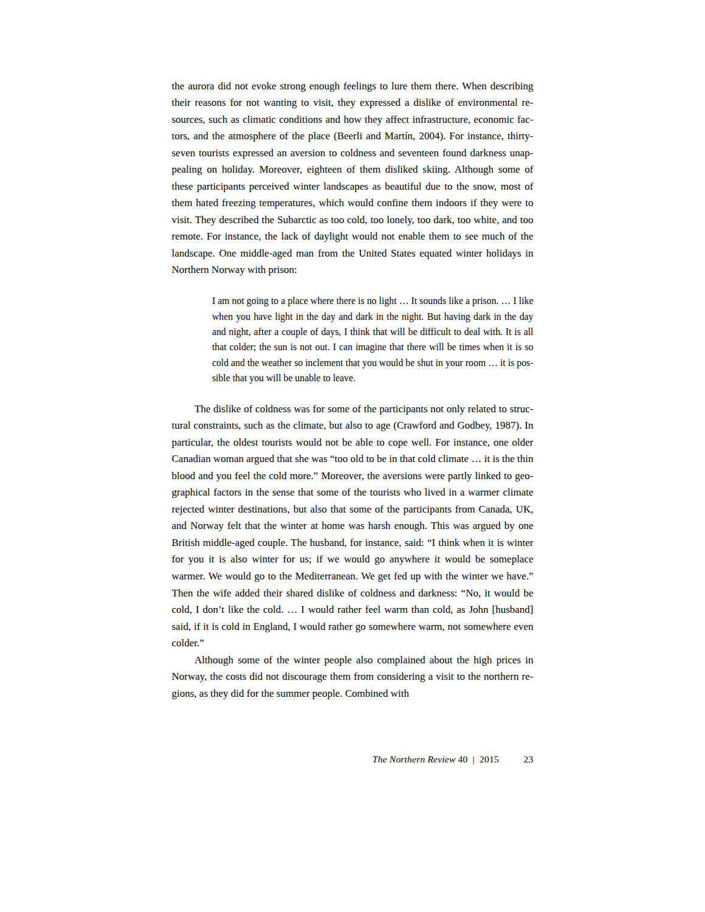the aurora did not evoke strong enough feelings to lure them there. When describing their reasons for not wanting to visit, they expressed a dislike of environmental resources, such as climatic conditions and how they affect infrastructure, economic factors, and the atmosphere of the place (Beerli and Martín, 2004). For instance, thirty-seven tourists expressed an aversion to coldness and seventeen found darkness unappealing on holiday. Moreover, eighteen of them disliked skiing. Although some of these participants perceived winter landscapes as beautiful due to the snow, most of them hated freezing temperatures, which would confine them indoors if they were to visit. They described the Subarctic as too cold, too lonely, too dark, too white, and too remote. For instance, the lack of daylight would not enable them to see much of the landscape. One middle-aged man from the United States equated winter holidays in Northern Norway with prison:
I am not going to a place where there is no light … It sounds like a prison. … I like when you have light in the day and dark in the night. But having dark in the day and night, after a couple of days, I think that will be difficult to deal with. It is all that colder; the sun is not out. I can imagine that there will be times when it is so cold and the weather so inclement that you would be shut in your room … it is possible that you will be unable to leave.
The dislike of coldness was for some of the participants not only related to structural constraints, such as the climate, but also to age (Crawford and Godbey, 1987). In particular, the oldest tourists would not be able to cope well. For instance, one older Canadian woman argued that she was “too old to be in that cold climate … it is the thin blood and you feel the cold more.” Moreover, the aversions were partly linked to geographical factors in the sense that some of the tourists who lived in a warmer climate rejected winter destinations, but also that some of the participants from Canada, UK, and Norway felt that the winter at home was harsh enough. This was argued by one British middle-aged couple. The husband, for instance, said: “I think when it is winter for you it is also winter for us; if we would go anywhere it would be someplace warmer. We would go to the Mediterranean. We get fed up with the winter we have.” Then the wife added their shared dislike of coldness and darkness: “No, it would be cold, I don’t like the cold. … I would rather feel warm than cold, as John [husband] said, if it is cold in England, I would rather go somewhere warm, not somewhere even colder.”
Although some of the winter people also complained about the high prices in Norway, the costs did not discourage them from considering a visit to the northern regions, as they did for the summer people. Combined with
The Northern Review 40 | 201523